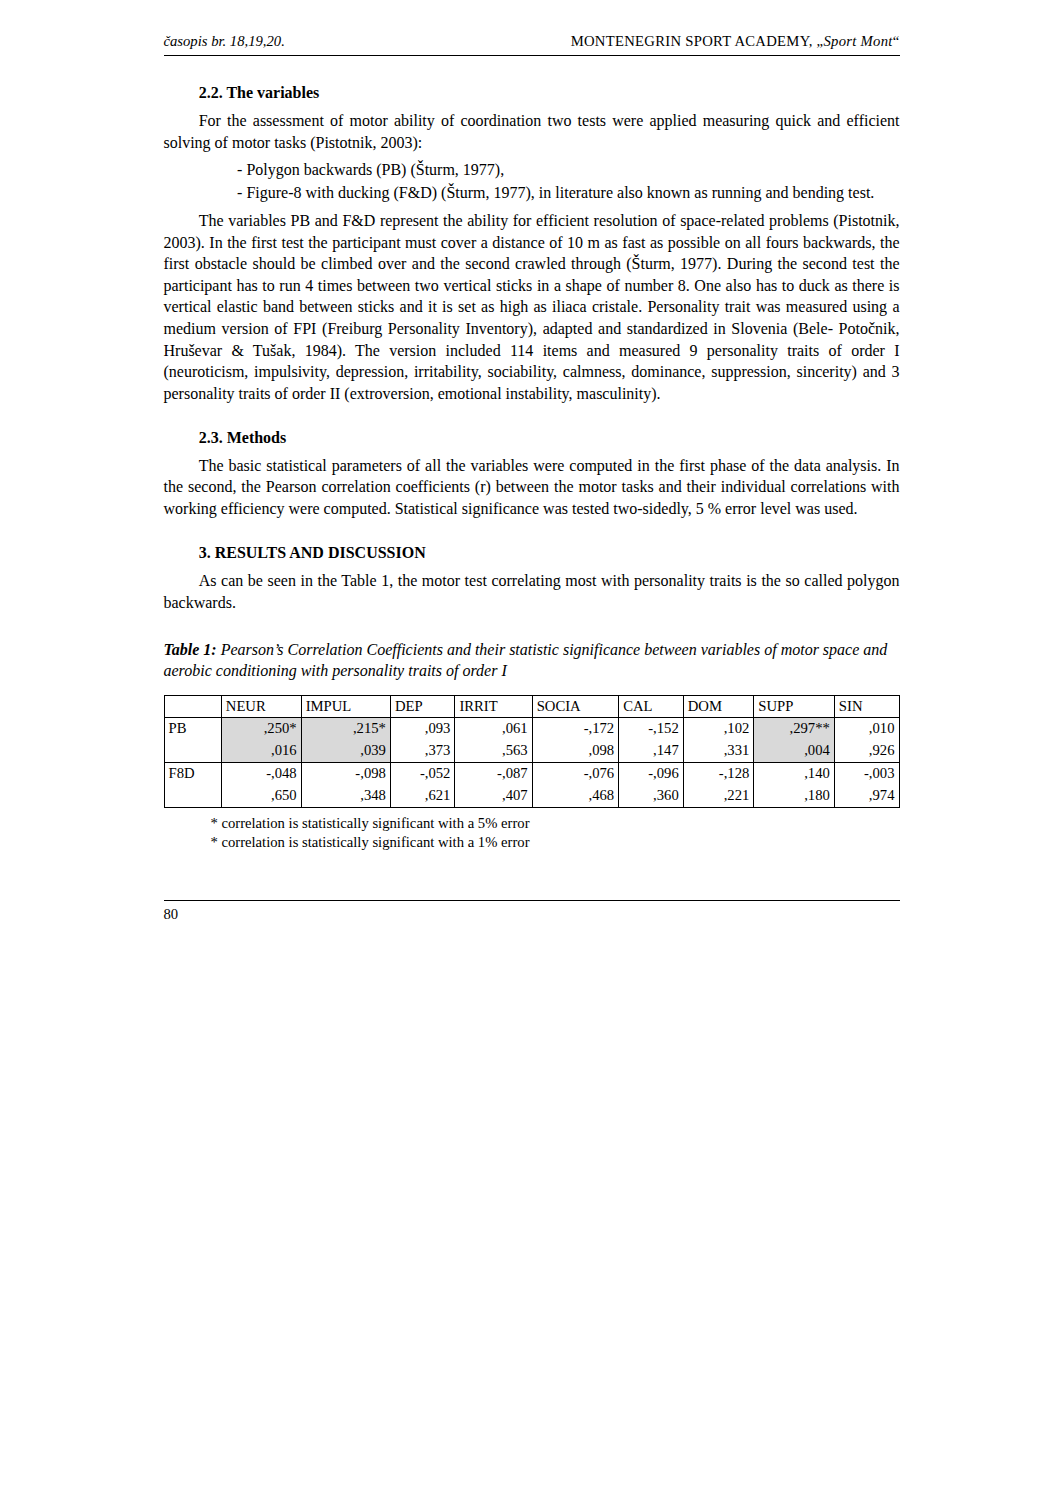časopis br. 18,19,20. MONTENEGRIN SPORT ACADEMY, „Sport Mont“
2.2. The variables
For the assessment of motor ability of coordination two tests were applied measuring quick and efficient solving of motor tasks (Pistotnik, 2003):
Polygon backwards (PB) (Šturm, 1977),
Figure-8 with ducking (F&D) (Šturm, 1977), in literature also known as running and bending test.
The variables PB and F&D represent the ability for efficient resolution of space-related problems (Pistotnik, 2003). In the first test the participant must cover a distance of 10 m as fast as possible on all fours backwards, the first obstacle should be climbed over and the second crawled through (Šturm, 1977). During the second test the participant has to run 4 times between two vertical sticks in a shape of number 8. One also has to duck as there is vertical elastic band between sticks and it is set as high as iliaca cristale. Personality trait was measured using a medium version of FPI (Freiburg Personality Inventory), adapted and standardized in Slovenia (Bele- Potočnik, Hruševar & Tušak, 1984). The version included 114 items and measured 9 personality traits of order I (neuroticism, impulsivity, depression, irritability, sociability, calmness, dominance, suppression, sincerity) and 3 personality traits of order II (extroversion, emotional instability, masculinity).
2.3. Methods
The basic statistical parameters of all the variables were computed in the first phase of the data analysis. In the second, the Pearson correlation coefficients (r) between the motor tasks and their individual correlations with working efficiency were computed. Statistical significance was tested two-sidedly, 5 % error level was used.
3. RESULTS AND DISCUSSION
As can be seen in the Table 1, the motor test correlating most with personality traits is the so called polygon backwards.
Table 1: Pearson’s Correlation Coefficients and their statistic significance between variables of motor space and aerobic conditioning with personality traits of order I
| | NEUR | IMPUL | DEP | IRRIT | SOCIA | CAL | DOM | SUPP | SIN |
| --- | --- | --- | --- | --- | --- | --- | --- | --- | --- |
| PB | ,250* | ,215* | ,093 | ,061 | -,172 | -,152 | ,102 | ,297** | ,010 |
| | ,016 | ,039 | ,373 | ,563 | ,098 | ,147 | ,331 | ,004 | ,926 |
| F8D | -,048 | -,098 | -,052 | -,087 | -,076 | -,096 | -,128 | ,140 | -,003 |
| | ,650 | ,348 | ,621 | ,407 | ,468 | ,360 | ,221 | ,180 | ,974 |
* correlation is statistically significant with a 5% error
* correlation is statistically significant with a 1% error
80